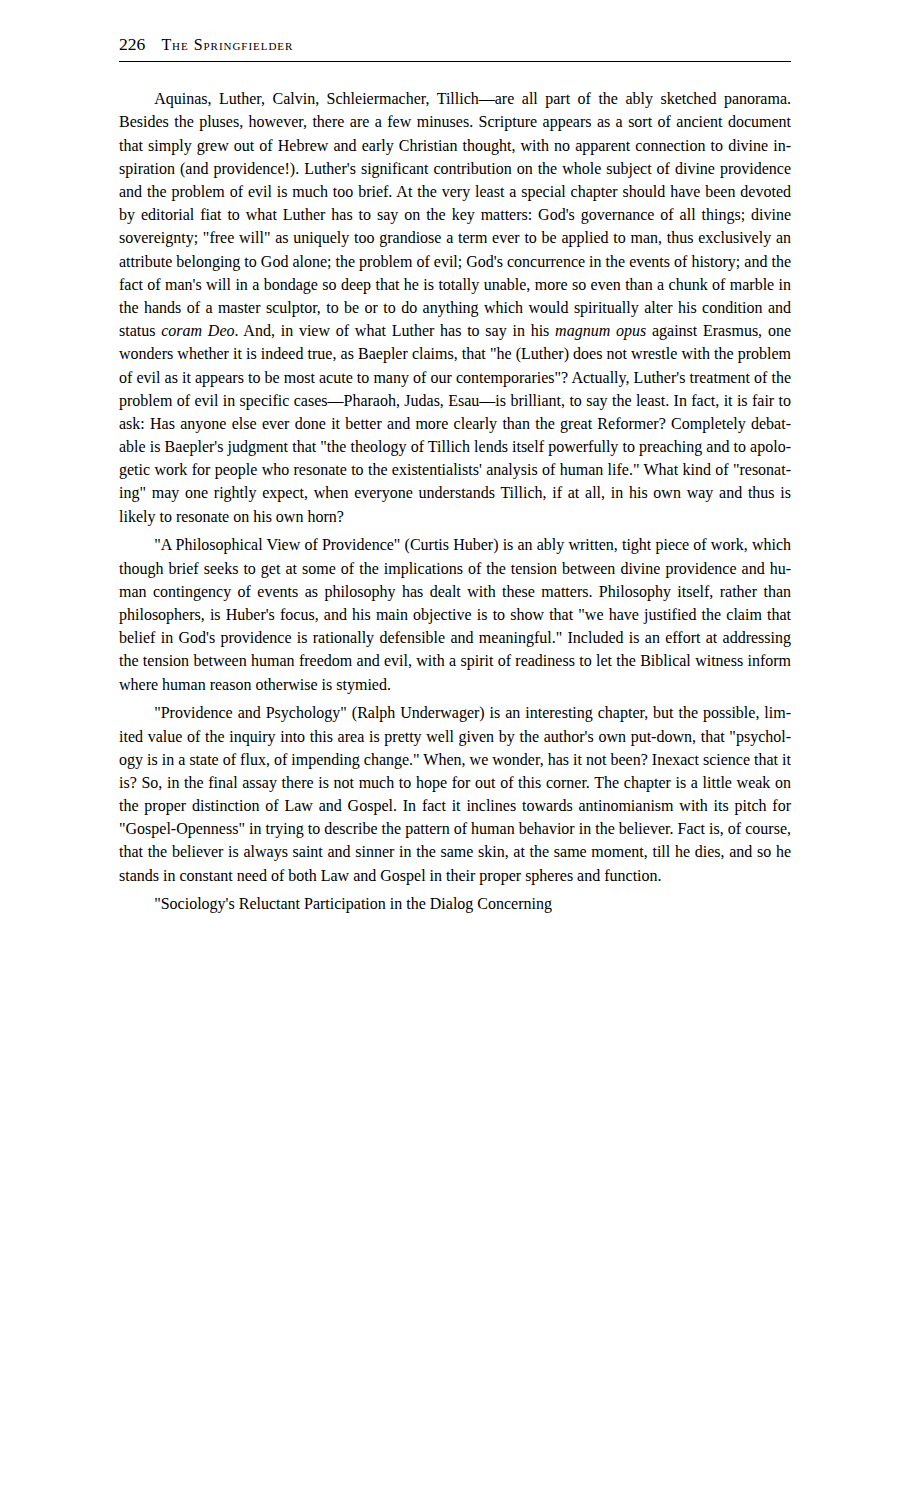226 The Springfielder
Aquinas, Luther, Calvin, Schleiermacher, Tillich—are all part of the ably sketched panorama. Besides the pluses, however, there are a few minuses. Scripture appears as a sort of ancient document that simply grew out of Hebrew and early Christian thought, with no apparent connection to divine inspiration (and providence!). Luther's significant contribution on the whole subject of divine providence and the problem of evil is much too brief. At the very least a special chapter should have been devoted by editorial fiat to what Luther has to say on the key matters: God's governance of all things; divine sovereignty; "free will" as uniquely too grandiose a term ever to be applied to man, thus exclusively an attribute belonging to God alone; the problem of evil; God's concurrence in the events of history; and the fact of man's will in a bondage so deep that he is totally unable, more so even than a chunk of marble in the hands of a master sculptor, to be or to do anything which would spiritually alter his condition and status coram Deo. And, in view of what Luther has to say in his magnum opus against Erasmus, one wonders whether it is indeed true, as Baepler claims, that "he (Luther) does not wrestle with the problem of evil as it appears to be most acute to many of our contemporaries"? Actually, Luther's treatment of the problem of evil in specific cases—Pharaoh, Judas, Esau—is brilliant, to say the least. In fact, it is fair to ask: Has anyone else ever done it better and more clearly than the great Reformer? Completely debatable is Baepler's judgment that "the theology of Tillich lends itself powerfully to preaching and to apologetic work for people who resonate to the existentialists' analysis of human life." What kind of "resonating" may one rightly expect, when everyone understands Tillich, if at all, in his own way and thus is likely to resonate on his own horn?
"A Philosophical View of Providence" (Curtis Huber) is an ably written, tight piece of work, which though brief seeks to get at some of the implications of the tension between divine providence and human contingency of events as philosophy has dealt with these matters. Philosophy itself, rather than philosophers, is Huber's focus, and his main objective is to show that "we have justified the claim that belief in God's providence is rationally defensible and meaningful." Included is an effort at addressing the tension between human freedom and evil, with a spirit of readiness to let the Biblical witness inform where human reason otherwise is stymied.
"Providence and Psychology" (Ralph Underwager) is an interesting chapter, but the possible, limited value of the inquiry into this area is pretty well given by the author's own put-down, that "psychology is in a state of flux, of impending change." When, we wonder, has it not been? Inexact science that it is? So, in the final assay there is not much to hope for out of this corner. The chapter is a little weak on the proper distinction of Law and Gospel. In fact it inclines towards antinomianism with its pitch for "Gospel-Openness" in trying to describe the pattern of human behavior in the believer. Fact is, of course, that the believer is always saint and sinner in the same skin, at the same moment, till he dies, and so he stands in constant need of both Law and Gospel in their proper spheres and function.
"Sociology's Reluctant Participation in the Dialog Concerning